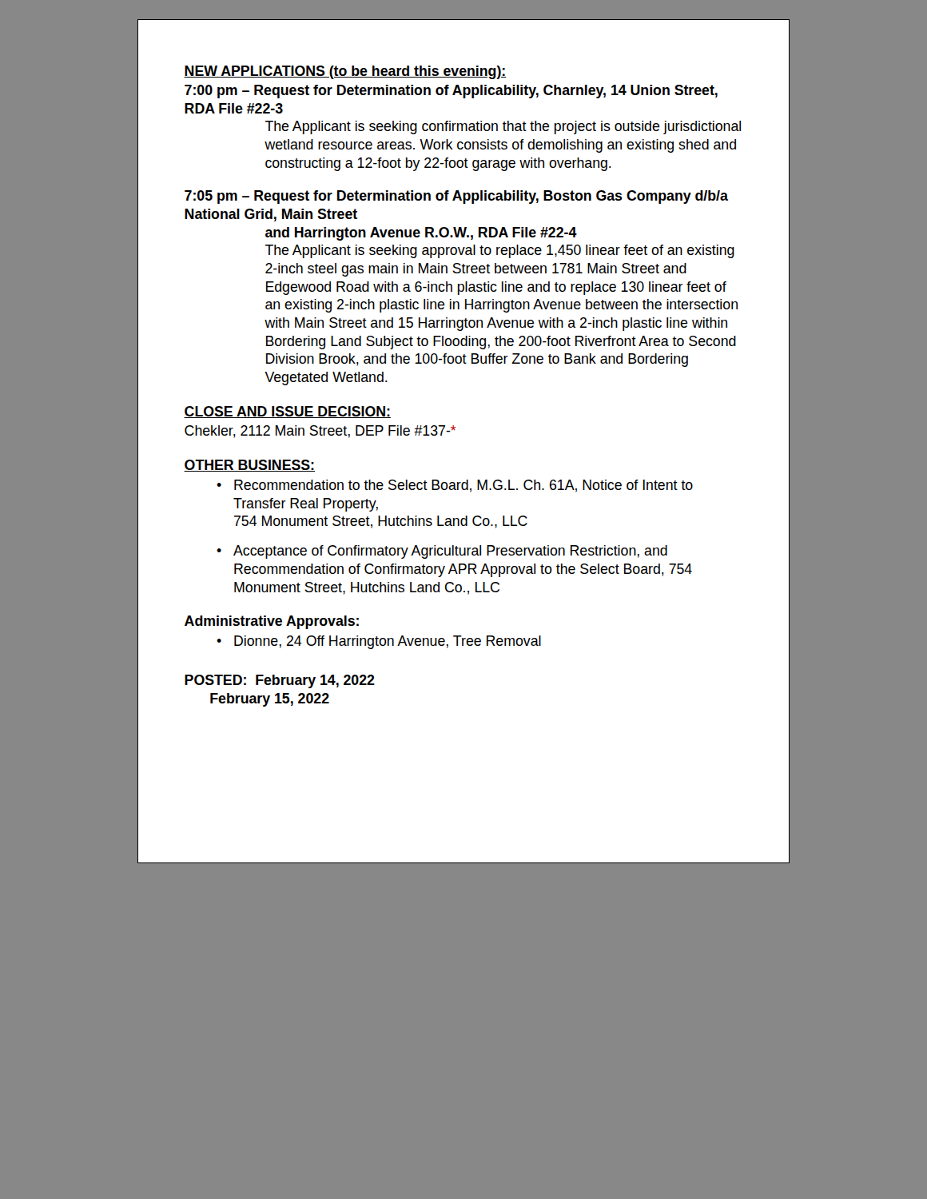NEW APPLICATIONS (to be heard this evening):
7:00 pm – Request for Determination of Applicability, Charnley, 14 Union Street, RDA File #22-3
The Applicant is seeking confirmation that the project is outside jurisdictional wetland resource areas. Work consists of demolishing an existing shed and constructing a 12-foot by 22-foot garage with overhang.
7:05 pm – Request for Determination of Applicability, Boston Gas Company d/b/a National Grid, Main Street and Harrington Avenue R.O.W., RDA File #22-4
The Applicant is seeking approval to replace 1,450 linear feet of an existing 2-inch steel gas main in Main Street between 1781 Main Street and Edgewood Road with a 6-inch plastic line and to replace 130 linear feet of an existing 2-inch plastic line in Harrington Avenue between the intersection with Main Street and 15 Harrington Avenue with a 2-inch plastic line within Bordering Land Subject to Flooding, the 200-foot Riverfront Area to Second Division Brook, and the 100-foot Buffer Zone to Bank and Bordering Vegetated Wetland.
CLOSE AND ISSUE DECISION:
Chekler, 2112 Main Street, DEP File #137-*
OTHER BUSINESS:
Recommendation to the Select Board, M.G.L. Ch. 61A, Notice of Intent to Transfer Real Property, 754 Monument Street, Hutchins Land Co., LLC
Acceptance of Confirmatory Agricultural Preservation Restriction, and Recommendation of Confirmatory APR Approval to the Select Board, 754 Monument Street, Hutchins Land Co., LLC
Administrative Approvals:
Dionne, 24 Off Harrington Avenue, Tree Removal
POSTED: February 14, 2022 February 15, 2022